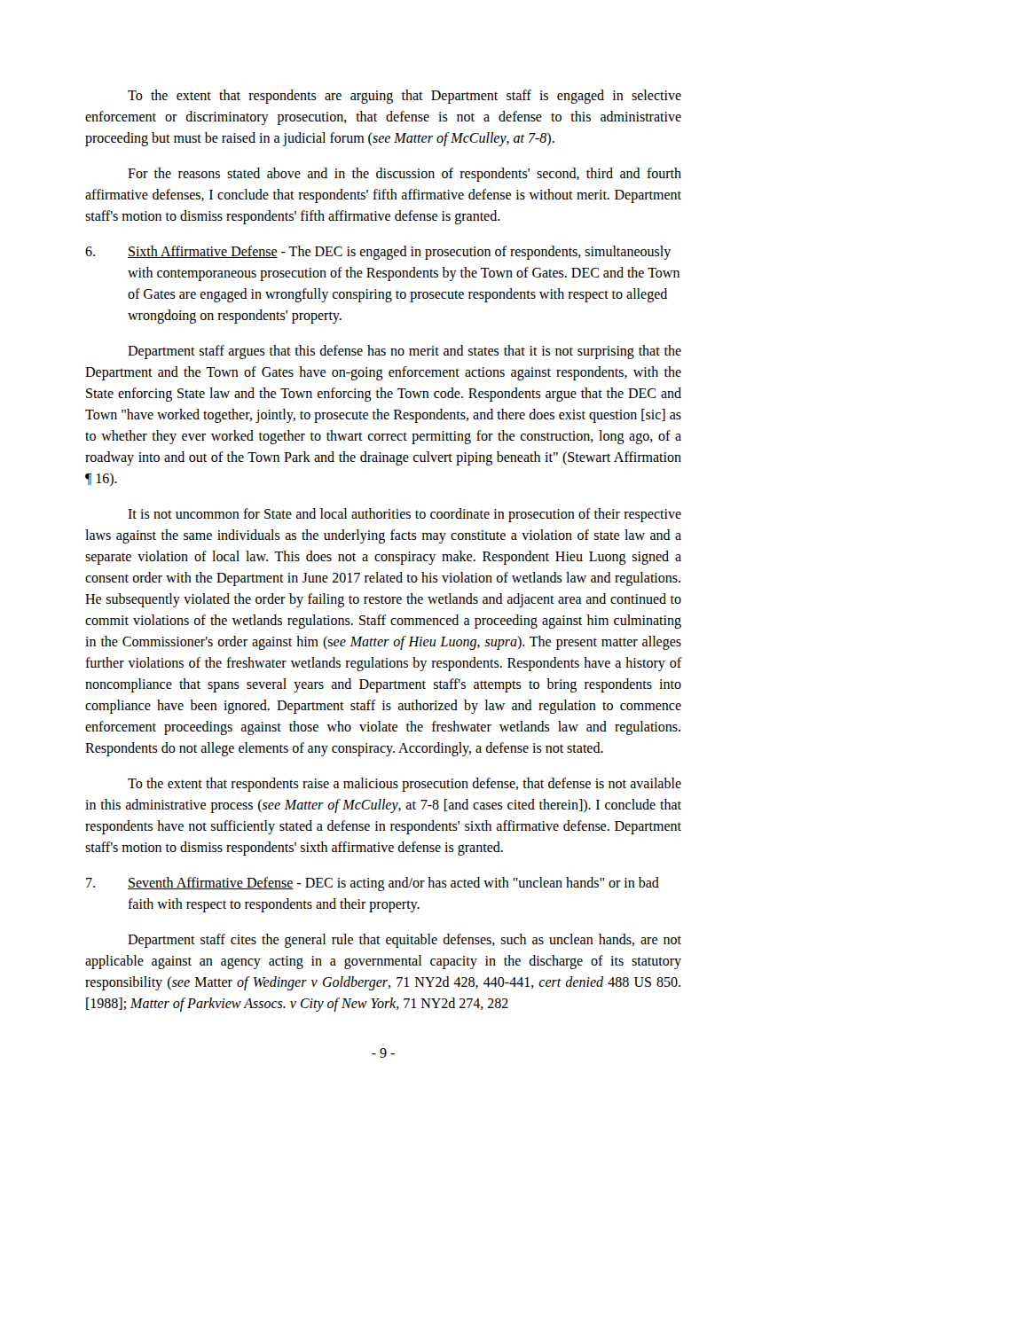To the extent that respondents are arguing that Department staff is engaged in selective enforcement or discriminatory prosecution, that defense is not a defense to this administrative proceeding but must be raised in a judicial forum (see Matter of McCulley, at 7-8).
For the reasons stated above and in the discussion of respondents' second, third and fourth affirmative defenses, I conclude that respondents' fifth affirmative defense is without merit. Department staff's motion to dismiss respondents' fifth affirmative defense is granted.
6.
Sixth Affirmative Defense - The DEC is engaged in prosecution of respondents, simultaneously with contemporaneous prosecution of the Respondents by the Town of Gates. DEC and the Town of Gates are engaged in wrongfully conspiring to prosecute respondents with respect to alleged wrongdoing on respondents' property.
Department staff argues that this defense has no merit and states that it is not surprising that the Department and the Town of Gates have on-going enforcement actions against respondents, with the State enforcing State law and the Town enforcing the Town code. Respondents argue that the DEC and Town "have worked together, jointly, to prosecute the Respondents, and there does exist question [sic] as to whether they ever worked together to thwart correct permitting for the construction, long ago, of a roadway into and out of the Town Park and the drainage culvert piping beneath it" (Stewart Affirmation ¶ 16).
It is not uncommon for State and local authorities to coordinate in prosecution of their respective laws against the same individuals as the underlying facts may constitute a violation of state law and a separate violation of local law. This does not a conspiracy make. Respondent Hieu Luong signed a consent order with the Department in June 2017 related to his violation of wetlands law and regulations. He subsequently violated the order by failing to restore the wetlands and adjacent area and continued to commit violations of the wetlands regulations. Staff commenced a proceeding against him culminating in the Commissioner's order against him (see Matter of Hieu Luong, supra). The present matter alleges further violations of the freshwater wetlands regulations by respondents. Respondents have a history of noncompliance that spans several years and Department staff's attempts to bring respondents into compliance have been ignored. Department staff is authorized by law and regulation to commence enforcement proceedings against those who violate the freshwater wetlands law and regulations. Respondents do not allege elements of any conspiracy. Accordingly, a defense is not stated.
To the extent that respondents raise a malicious prosecution defense, that defense is not available in this administrative process (see Matter of McCulley, at 7-8 [and cases cited therein]). I conclude that respondents have not sufficiently stated a defense in respondents' sixth affirmative defense. Department staff's motion to dismiss respondents' sixth affirmative defense is granted.
7.
Seventh Affirmative Defense - DEC is acting and/or has acted with "unclean hands" or in bad faith with respect to respondents and their property.
Department staff cites the general rule that equitable defenses, such as unclean hands, are not applicable against an agency acting in a governmental capacity in the discharge of its statutory responsibility (see Matter of Wedinger v Goldberger, 71 NY2d 428, 440-441, cert denied 488 US 850. [1988]; Matter of Parkview Assocs. v City of New York, 71 NY2d 274, 282
- 9 -